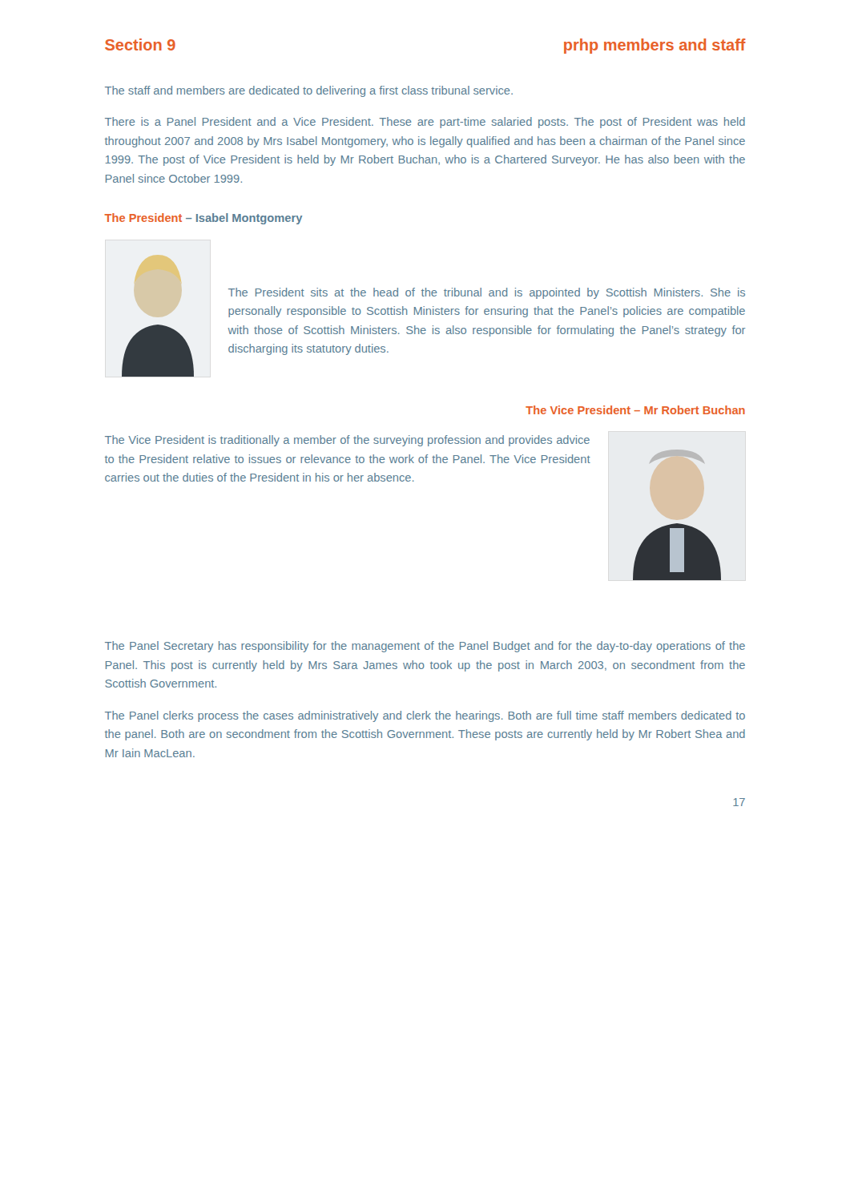Section 9
prhp members and staff
The staff and members are dedicated to delivering a first class tribunal service.
There is a Panel President and a Vice President. These are part-time salaried posts. The post of President was held throughout 2007 and 2008 by Mrs Isabel Montgomery, who is legally qualified and has been a chairman of the Panel since 1999. The post of Vice President is held by Mr Robert Buchan, who is a Chartered Surveyor. He has also been with the Panel since October 1999.
The President – Isabel Montgomery
The President sits at the head of the tribunal and is appointed by Scottish Ministers. She is personally responsible to Scottish Ministers for ensuring that the Panel’s policies are compatible with those of Scottish Ministers. She is also responsible for formulating the Panel’s strategy for discharging its statutory duties.
The Vice President – Mr Robert Buchan
The Vice President is traditionally a member of the surveying profession and provides advice to the President relative to issues or relevance to the work of the Panel. The Vice President carries out the duties of the President in his or her absence.
The Panel Secretary has responsibility for the management of the Panel Budget and for the day-to-day operations of the Panel. This post is currently held by Mrs Sara James who took up the post in March 2003, on secondment from the Scottish Government.
The Panel clerks process the cases administratively and clerk the hearings. Both are full time staff members dedicated to the panel. Both are on secondment from the Scottish Government. These posts are currently held by Mr Robert Shea and Mr Iain MacLean.
17